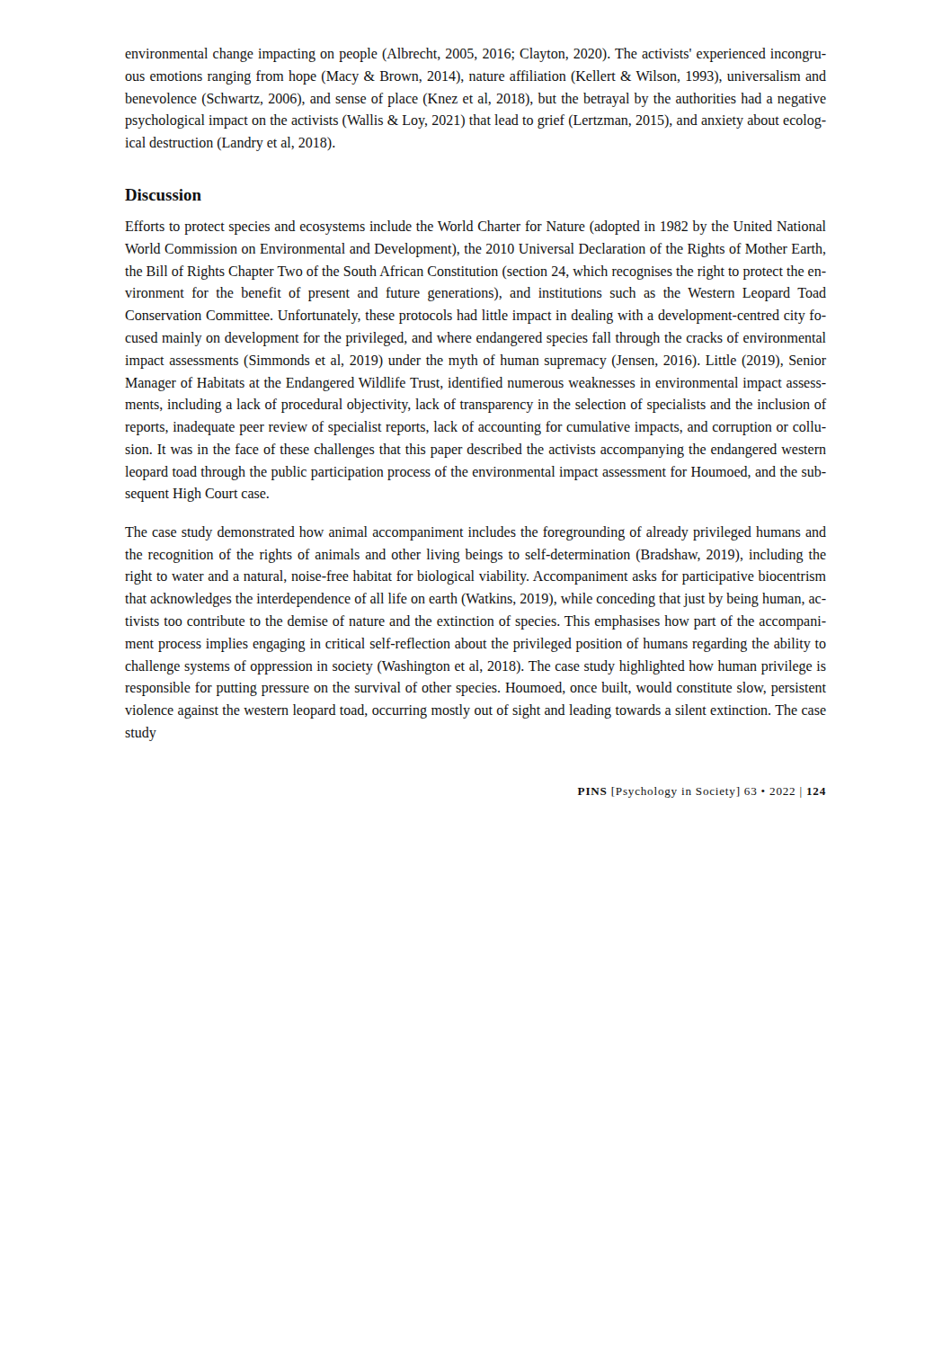environmental change impacting on people (Albrecht, 2005, 2016; Clayton, 2020). The activists' experienced incongruous emotions ranging from hope (Macy & Brown, 2014), nature affiliation (Kellert & Wilson, 1993), universalism and benevolence (Schwartz, 2006), and sense of place (Knez et al, 2018), but the betrayal by the authorities had a negative psychological impact on the activists (Wallis & Loy, 2021) that lead to grief (Lertzman, 2015), and anxiety about ecological destruction (Landry et al, 2018).
Discussion
Efforts to protect species and ecosystems include the World Charter for Nature (adopted in 1982 by the United National World Commission on Environmental and Development), the 2010 Universal Declaration of the Rights of Mother Earth, the Bill of Rights Chapter Two of the South African Constitution (section 24, which recognises the right to protect the environment for the benefit of present and future generations), and institutions such as the Western Leopard Toad Conservation Committee. Unfortunately, these protocols had little impact in dealing with a development-centred city focused mainly on development for the privileged, and where endangered species fall through the cracks of environmental impact assessments (Simmonds et al, 2019) under the myth of human supremacy (Jensen, 2016). Little (2019), Senior Manager of Habitats at the Endangered Wildlife Trust, identified numerous weaknesses in environmental impact assessments, including a lack of procedural objectivity, lack of transparency in the selection of specialists and the inclusion of reports, inadequate peer review of specialist reports, lack of accounting for cumulative impacts, and corruption or collusion. It was in the face of these challenges that this paper described the activists accompanying the endangered western leopard toad through the public participation process of the environmental impact assessment for Houmoed, and the subsequent High Court case.
The case study demonstrated how animal accompaniment includes the foregrounding of already privileged humans and the recognition of the rights of animals and other living beings to self-determination (Bradshaw, 2019), including the right to water and a natural, noise-free habitat for biological viability. Accompaniment asks for participative biocentrism that acknowledges the interdependence of all life on earth (Watkins, 2019), while conceding that just by being human, activists too contribute to the demise of nature and the extinction of species. This emphasises how part of the accompaniment process implies engaging in critical self-reflection about the privileged position of humans regarding the ability to challenge systems of oppression in society (Washington et al, 2018). The case study highlighted how human privilege is responsible for putting pressure on the survival of other species. Houmoed, once built, would constitute slow, persistent violence against the western leopard toad, occurring mostly out of sight and leading towards a silent extinction. The case study
PINS [Psychology in Society] 63 • 2022 | 124